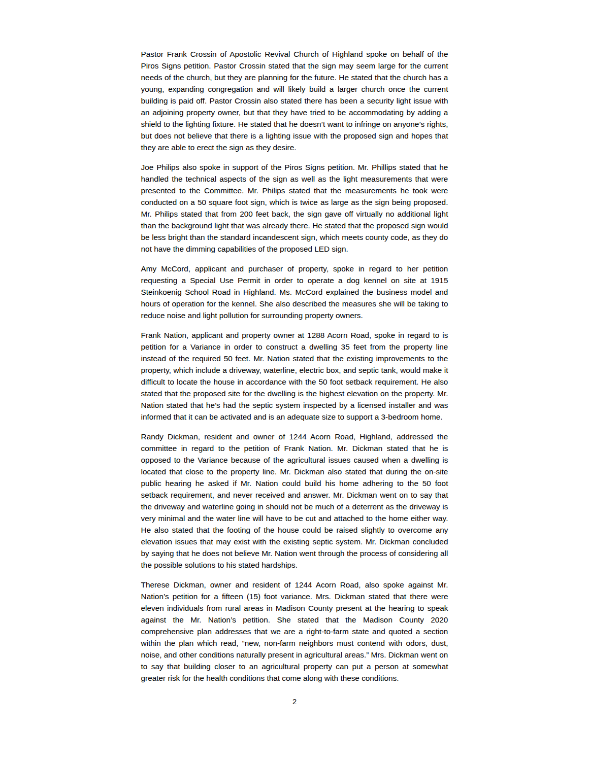Pastor Frank Crossin of Apostolic Revival Church of Highland spoke on behalf of the Piros Signs petition. Pastor Crossin stated that the sign may seem large for the current needs of the church, but they are planning for the future. He stated that the church has a young, expanding congregation and will likely build a larger church once the current building is paid off. Pastor Crossin also stated there has been a security light issue with an adjoining property owner, but that they have tried to be accommodating by adding a shield to the lighting fixture. He stated that he doesn’t want to infringe on anyone’s rights, but does not believe that there is a lighting issue with the proposed sign and hopes that they are able to erect the sign as they desire.
Joe Philips also spoke in support of the Piros Signs petition. Mr. Phillips stated that he handled the technical aspects of the sign as well as the light measurements that were presented to the Committee. Mr. Philips stated that the measurements he took were conducted on a 50 square foot sign, which is twice as large as the sign being proposed. Mr. Philips stated that from 200 feet back, the sign gave off virtually no additional light than the background light that was already there. He stated that the proposed sign would be less bright than the standard incandescent sign, which meets county code, as they do not have the dimming capabilities of the proposed LED sign.
Amy McCord, applicant and purchaser of property, spoke in regard to her petition requesting a Special Use Permit in order to operate a dog kennel on site at 1915 Steinkoenig School Road in Highland. Ms. McCord explained the business model and hours of operation for the kennel. She also described the measures she will be taking to reduce noise and light pollution for surrounding property owners.
Frank Nation, applicant and property owner at 1288 Acorn Road, spoke in regard to is petition for a Variance in order to construct a dwelling 35 feet from the property line instead of the required 50 feet. Mr. Nation stated that the existing improvements to the property, which include a driveway, waterline, electric box, and septic tank, would make it difficult to locate the house in accordance with the 50 foot setback requirement. He also stated that the proposed site for the dwelling is the highest elevation on the property. Mr. Nation stated that he’s had the septic system inspected by a licensed installer and was informed that it can be activated and is an adequate size to support a 3-bedroom home.
Randy Dickman, resident and owner of 1244 Acorn Road, Highland, addressed the committee in regard to the petition of Frank Nation. Mr. Dickman stated that he is opposed to the Variance because of the agricultural issues caused when a dwelling is located that close to the property line. Mr. Dickman also stated that during the on-site public hearing he asked if Mr. Nation could build his home adhering to the 50 foot setback requirement, and never received and answer. Mr. Dickman went on to say that the driveway and waterline going in should not be much of a deterrent as the driveway is very minimal and the water line will have to be cut and attached to the home either way. He also stated that the footing of the house could be raised slightly to overcome any elevation issues that may exist with the existing septic system. Mr. Dickman concluded by saying that he does not believe Mr. Nation went through the process of considering all the possible solutions to his stated hardships.
Therese Dickman, owner and resident of 1244 Acorn Road, also spoke against Mr. Nation’s petition for a fifteen (15) foot variance. Mrs. Dickman stated that there were eleven individuals from rural areas in Madison County present at the hearing to speak against the Mr. Nation’s petition. She stated that the Madison County 2020 comprehensive plan addresses that we are a right-to-farm state and quoted a section within the plan which read, “new, non-farm neighbors must contend with odors, dust, noise, and other conditions naturally present in agricultural areas.” Mrs. Dickman went on to say that building closer to an agricultural property can put a person at somewhat greater risk for the health conditions that come along with these conditions.
2